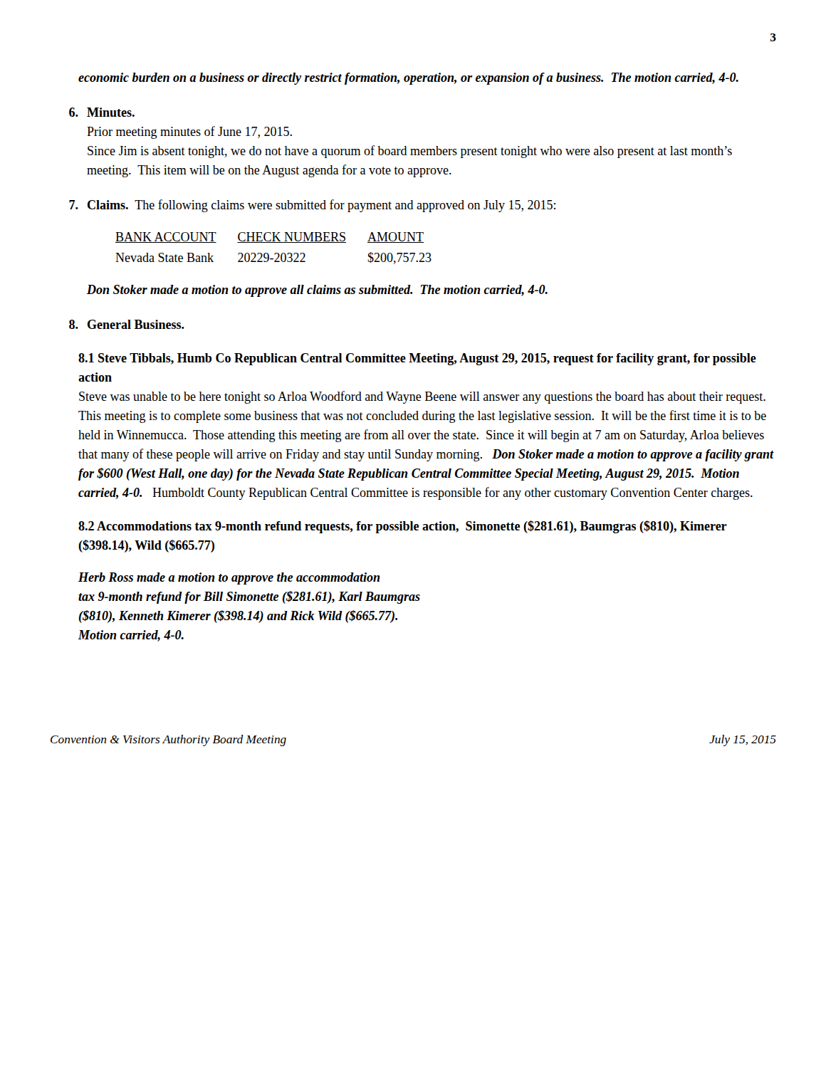3
economic burden on a business or directly restrict formation, operation, or expansion of a business. The motion carried, 4-0.
6.
Minutes.
Prior meeting minutes of June 17, 2015.
Since Jim is absent tonight, we do not have a quorum of board members present tonight who were also present at last month’s meeting. This item will be on the August agenda for a vote to approve.
7.
Claims. The following claims were submitted for payment and approved on July 15, 2015:
| BANK ACCOUNT | CHECK NUMBERS | AMOUNT |
| --- | --- | --- |
| Nevada State Bank | 20229-20322 | $200,757.23 |
Don Stoker made a motion to approve all claims as submitted. The motion carried, 4-0.
8.
General Business.
8.1 Steve Tibbals, Humb Co Republican Central Committee Meeting, August 29, 2015, request for facility grant, for possible action
Steve was unable to be here tonight so Arloa Woodford and Wayne Beene will answer any questions the board has about their request. This meeting is to complete some business that was not concluded during the last legislative session. It will be the first time it is to be held in Winnemucca. Those attending this meeting are from all over the state. Since it will begin at 7 am on Saturday, Arloa believes that many of these people will arrive on Friday and stay until Sunday morning. Don Stoker made a motion to approve a facility grant for $600 (West Hall, one day) for the Nevada State Republican Central Committee Special Meeting, August 29, 2015. Motion carried, 4-0. Humboldt County Republican Central Committee is responsible for any other customary Convention Center charges.
8.2 Accommodations tax 9-month refund requests, for possible action, Simonette ($281.61), Baumgras ($810), Kimerer ($398.14), Wild ($665.77)
Herb Ross made a motion to approve the accommodation
tax 9-month refund for Bill Simonette ($281.61), Karl Baumgras
($810), Kenneth Kimerer ($398.14) and Rick Wild ($665.77).
Motion carried, 4-0.
Convention & Visitors Authority Board Meeting
July 15, 2015